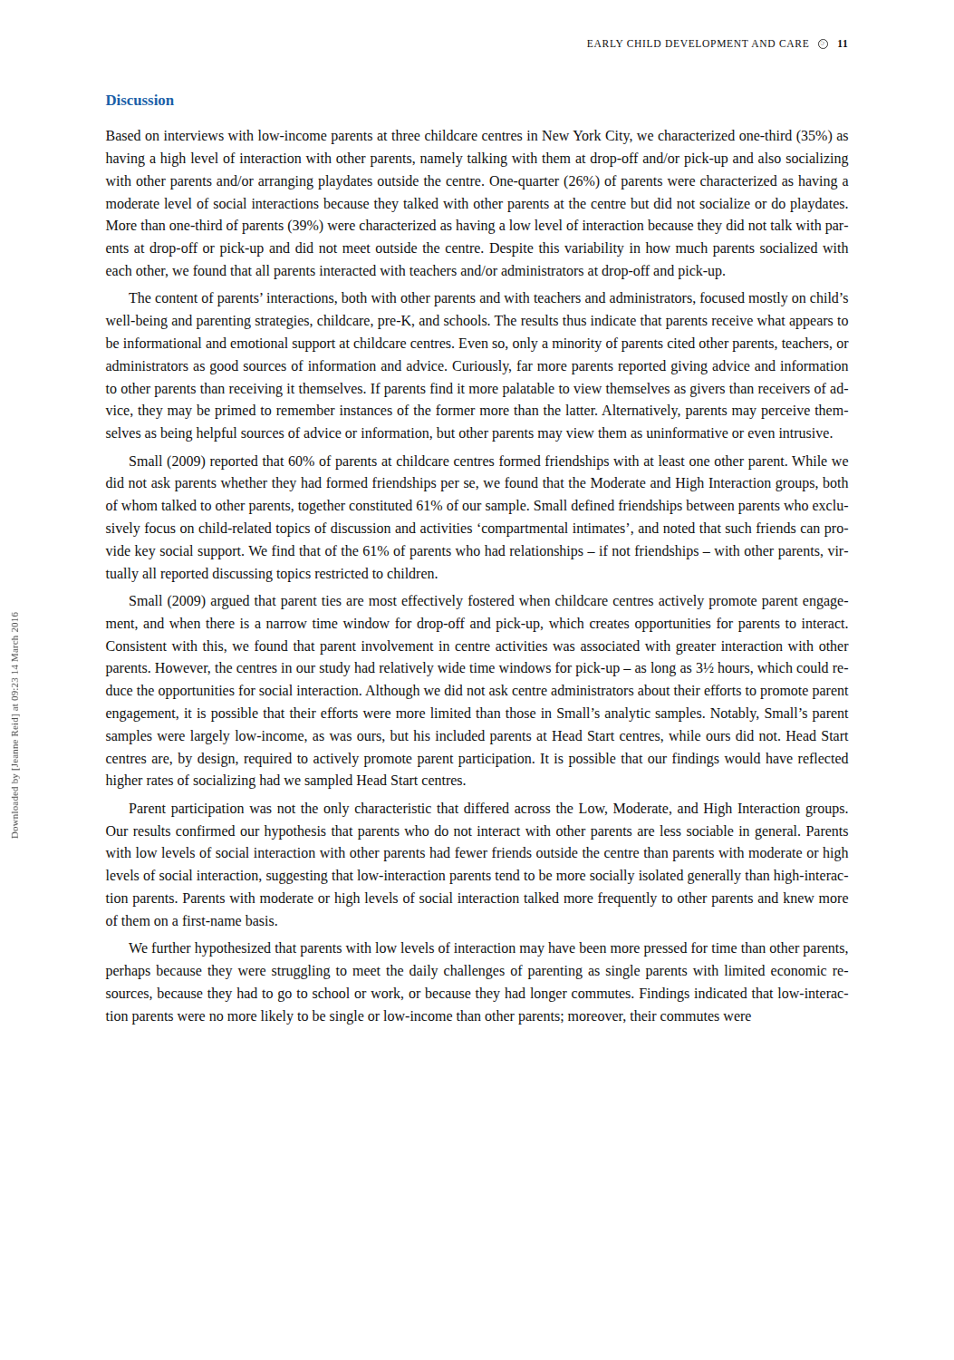Downloaded by [Jeanne Reid] at 09:23 14 March 2016
Early Child Development and Care ☞ 11
Discussion
Based on interviews with low-income parents at three childcare centres in New York City, we characterized one-third (35%) as having a high level of interaction with other parents, namely talking with them at drop-off and/or pick-up and also socializing with other parents and/or arranging playdates outside the centre. One-quarter (26%) of parents were characterized as having a moderate level of social interactions because they talked with other parents at the centre but did not socialize or do playdates. More than one-third of parents (39%) were characterized as having a low level of interaction because they did not talk with parents at drop-off or pick-up and did not meet outside the centre. Despite this variability in how much parents socialized with each other, we found that all parents interacted with teachers and/or administrators at drop-off and pick-up.
The content of parents’ interactions, both with other parents and with teachers and administrators, focused mostly on child’s well-being and parenting strategies, childcare, pre-K, and schools. The results thus indicate that parents receive what appears to be informational and emotional support at childcare centres. Even so, only a minority of parents cited other parents, teachers, or administrators as good sources of information and advice. Curiously, far more parents reported giving advice and information to other parents than receiving it themselves. If parents find it more palatable to view themselves as givers than receivers of advice, they may be primed to remember instances of the former more than the latter. Alternatively, parents may perceive themselves as being helpful sources of advice or information, but other parents may view them as uninformative or even intrusive.
Small (2009) reported that 60% of parents at childcare centres formed friendships with at least one other parent. While we did not ask parents whether they had formed friendships per se, we found that the Moderate and High Interaction groups, both of whom talked to other parents, together constituted 61% of our sample. Small defined friendships between parents who exclusively focus on child-related topics of discussion and activities ‘compartmental intimates’, and noted that such friends can provide key social support. We find that of the 61% of parents who had relationships – if not friendships – with other parents, virtually all reported discussing topics restricted to children.
Small (2009) argued that parent ties are most effectively fostered when childcare centres actively promote parent engagement, and when there is a narrow time window for drop-off and pick-up, which creates opportunities for parents to interact. Consistent with this, we found that parent involvement in centre activities was associated with greater interaction with other parents. However, the centres in our study had relatively wide time windows for pick-up – as long as 3½ hours, which could reduce the opportunities for social interaction. Although we did not ask centre administrators about their efforts to promote parent engagement, it is possible that their efforts were more limited than those in Small’s analytic samples. Notably, Small’s parent samples were largely low-income, as was ours, but his included parents at Head Start centres, while ours did not. Head Start centres are, by design, required to actively promote parent participation. It is possible that our findings would have reflected higher rates of socializing had we sampled Head Start centres.
Parent participation was not the only characteristic that differed across the Low, Moderate, and High Interaction groups. Our results confirmed our hypothesis that parents who do not interact with other parents are less sociable in general. Parents with low levels of social interaction with other parents had fewer friends outside the centre than parents with moderate or high levels of social interaction, suggesting that low-interaction parents tend to be more socially isolated generally than high-interaction parents. Parents with moderate or high levels of social interaction talked more frequently to other parents and knew more of them on a first-name basis.
We further hypothesized that parents with low levels of interaction may have been more pressed for time than other parents, perhaps because they were struggling to meet the daily challenges of parenting as single parents with limited economic resources, because they had to go to school or work, or because they had longer commutes. Findings indicated that low-interaction parents were no more likely to be single or low-income than other parents; moreover, their commutes were